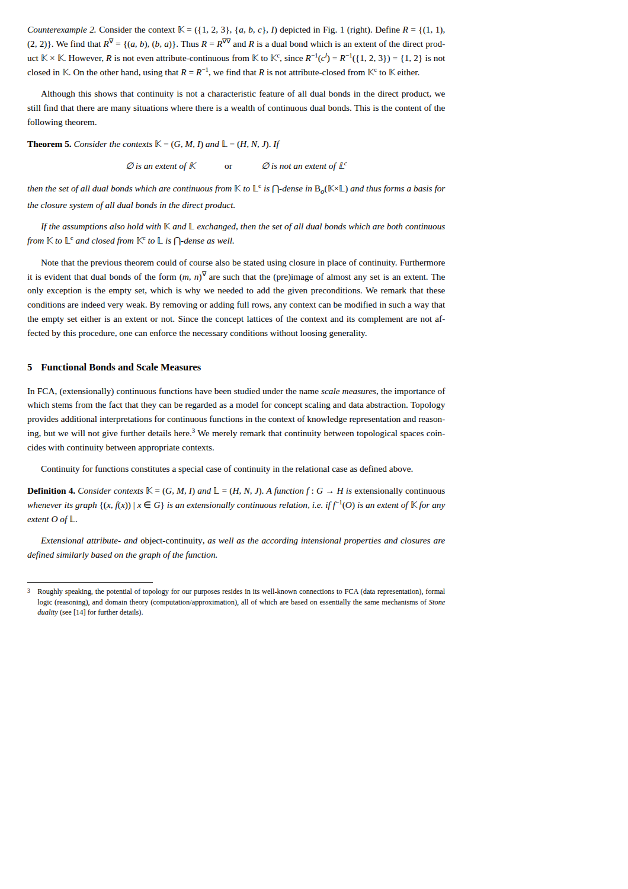Counterexample 2. Consider the context 𝕂 = ({1, 2, 3}, {a, b, c}, I) depicted in Fig. 1 (right). Define R = {(1, 1), (2, 2)}. We find that R∇ = {(a, b), (b, a)}. Thus R = R∇∇ and R is a dual bond which is an extent of the direct product 𝕂 × 𝕂. However, R is not even attribute-continuous from 𝕂 to 𝕂c, since R−1(c𝐼) = R−1({1, 2, 3}) = {1, 2} is not closed in 𝕂. On the other hand, using that R = R−1, we find that R is not attribute-closed from 𝕂c to 𝕂 either.
Although this shows that continuity is not a characteristic feature of all dual bonds in the direct product, we still find that there are many situations where there is a wealth of continuous dual bonds. This is the content of the following theorem.
Theorem 5. Consider the contexts 𝕂 = (G, M, I) and 𝕃 = (H, N, J). If
∅ is an extent of 𝕂 or ∅ is not an extent of 𝕃c
then the set of all dual bonds which are continuous from 𝕂 to 𝕃c is ⋂-dense in Bo(𝕂×𝕃) and thus forms a basis for the closure system of all dual bonds in the direct product.
If the assumptions also hold with 𝕂 and 𝕃 exchanged, then the set of all dual bonds which are both continuous from 𝕂 to 𝕃c and closed from 𝕂c to 𝕃 is ⋂-dense as well.
Note that the previous theorem could of course also be stated using closure in place of continuity. Furthermore it is evident that dual bonds of the form (m, n)∇ are such that the (pre)image of almost any set is an extent. The only exception is the empty set, which is why we needed to add the given preconditions. We remark that these conditions are indeed very weak. By removing or adding full rows, any context can be modified in such a way that the empty set either is an extent or not. Since the concept lattices of the context and its complement are not affected by this procedure, one can enforce the necessary conditions without loosing generality.
5 Functional Bonds and Scale Measures
In FCA, (extensionally) continuous functions have been studied under the name scale measures, the importance of which stems from the fact that they can be regarded as a model for concept scaling and data abstraction. Topology provides additional interpretations for continuous functions in the context of knowledge representation and reasoning, but we will not give further details here.3 We merely remark that continuity between topological spaces coincides with continuity between appropriate contexts.
Continuity for functions constitutes a special case of continuity in the relational case as defined above.
Definition 4. Consider contexts 𝕂 = (G, M, I) and 𝕃 = (H, N, J). A function f : G → H is extensionally continuous whenever its graph {(x, f(x)) | x ∈ G} is an extensionally continuous relation, i.e. if f−1(O) is an extent of 𝕂 for any extent O of 𝕃.
Extensional attribute- and object-continuity, as well as the according intensional properties and closures are defined similarly based on the graph of the function.
3 Roughly speaking, the potential of topology for our purposes resides in its well-known connections to FCA (data representation), formal logic (reasoning), and domain theory (computation/approximation), all of which are based on essentially the same mechanisms of Stone duality (see [14] for further details).